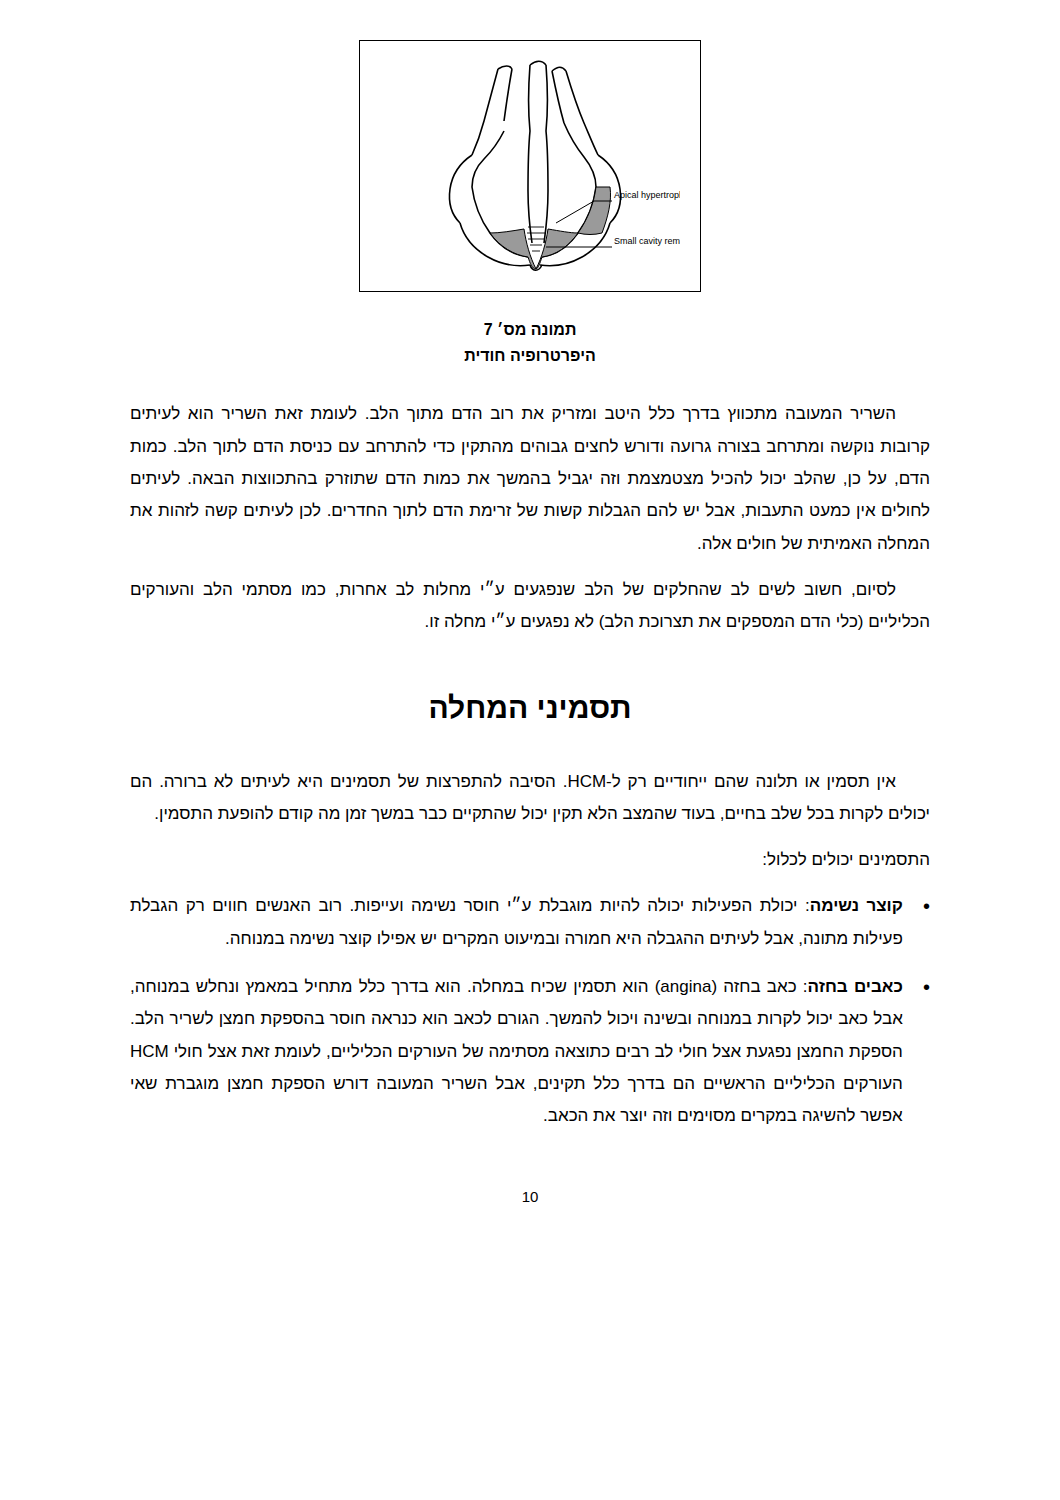Apical hypertrophy Small cavity remains
תמונה מס׳ 7
היפרטרופיה חודית
השריר המעובה מתכווץ בדרך כלל היטב ומזריק את רוב הדם מתוך הלב. לעומת זאת השריר הוא לעיתים קרובות נוקשה ומתרחב בצורה גרועה ודורש לחצים גבוהים מהתקין כדי להתרחב עם כניסת הדם לתוך הלב. כמות הדם, על כן, שהלב יכול להכיל מצטמצמת וזה יגביל בהמשך את כמות הדם שתוזרק בהתכווצות הבאה. לעיתים לחולים אין כמעט התעבות, אבל יש להם הגבלות קשות של זרימת הדם לתוך החדרים. לכן לעיתים קשה לזהות את המחלה האמיתית של חולים אלה.
לסיום, חשוב לשים לב שהחלקים של הלב שנפגעים ע״י מחלות לב אחרות, כמו מסתמי הלב והעורקים הכליליים (כלי הדם המספקים את תצרוכת הלב) לא נפגעים ע״י מחלה זו.
תסמיני המחלה
אין תסמין או תלונה שהם ייחודיים רק ל-HCM. הסיבה להתפרצות של תסמינים היא לעיתים לא ברורה. הם יכולים לקרות בכל שלב בחיים, בעוד שהמצב הלא תקין יכול שהתקיים כבר במשך זמן מה קודם להופעת התסמין.
התסמינים יכולים לכלול:
קוצר נשימה: יכולת הפעילות יכולה להיות מוגבלת ע״י חוסר נשימה ועייפות. רוב האנשים חווים רק הגבלת פעילות מתונה, אבל לעיתים ההגבלה היא חמורה ובמיעוט המקרים יש אפילו קוצר נשימה במנוחה.
כאבים בחזה: כאב בחזה (angina) הוא תסמין שכיח במחלה. הוא בדרך כלל מתחיל במאמץ ונחלש במנוחה, אבל כאב יכול לקרות במנוחה ובשינה ויכול להמשך. הגורם לכאב הוא כנראה חוסר בהספקת חמצן לשריר הלב. הספקת החמצן נפגעת אצל חולי לב רבים כתוצאה מסתימה של העורקים הכליליים, לעומת זאת אצל חולי HCM העורקים הכליליים הראשיים הם בדרך כלל תקינים, אבל השריר המעובה דורש הספקת חמצן מוגברת שאי אפשר להשיגה במקרים מסוימים וזה יוצר את הכאב.
10